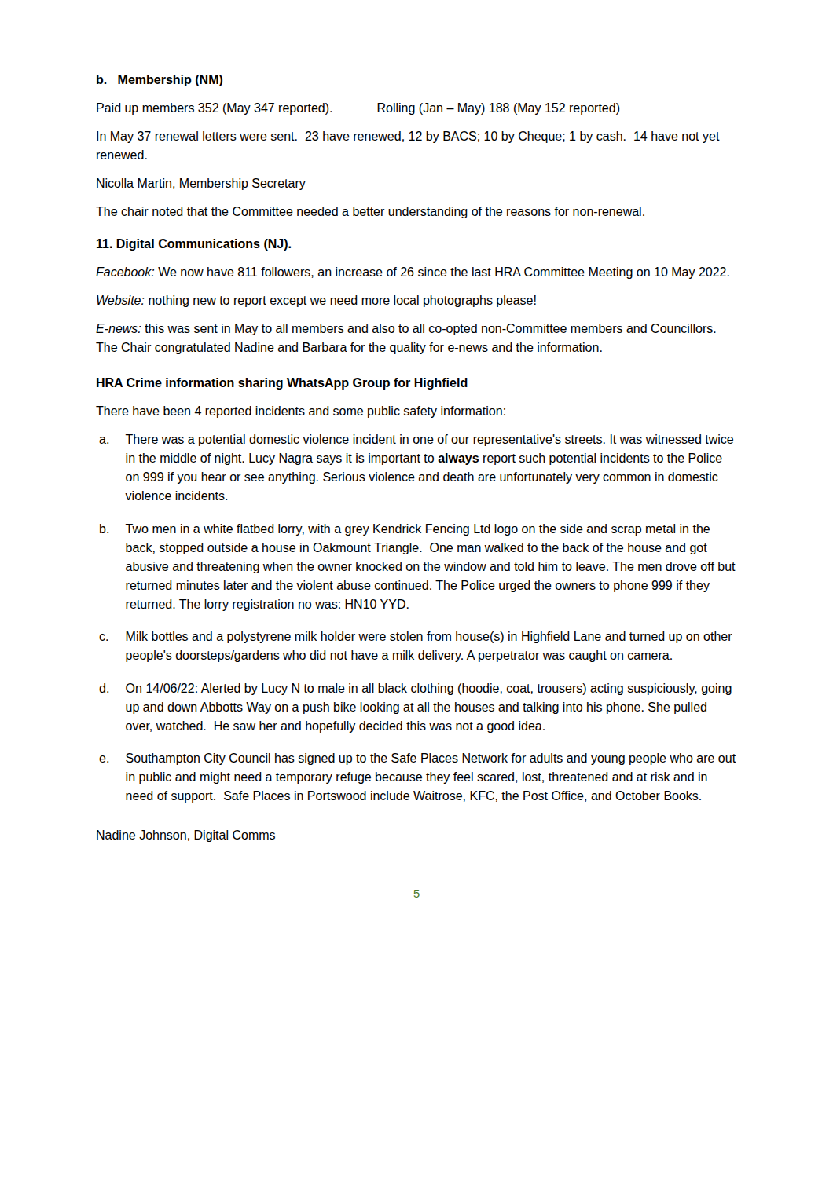b. Membership (NM)
Paid up members 352 (May 347 reported). Rolling (Jan – May) 188 (May 152 reported)
In May 37 renewal letters were sent. 23 have renewed, 12 by BACS; 10 by Cheque; 1 by cash. 14 have not yet renewed.
Nicolla Martin, Membership Secretary
The chair noted that the Committee needed a better understanding of the reasons for non-renewal.
11. Digital Communications (NJ).
Facebook: We now have 811 followers, an increase of 26 since the last HRA Committee Meeting on 10 May 2022.
Website: nothing new to report except we need more local photographs please!
E-news: this was sent in May to all members and also to all co-opted non-Committee members and Councillors. The Chair congratulated Nadine and Barbara for the quality for e-news and the information.
HRA Crime information sharing WhatsApp Group for Highfield
There have been 4 reported incidents and some public safety information:
a. There was a potential domestic violence incident in one of our representative's streets. It was witnessed twice in the middle of night. Lucy Nagra says it is important to always report such potential incidents to the Police on 999 if you hear or see anything. Serious violence and death are unfortunately very common in domestic violence incidents.
b. Two men in a white flatbed lorry, with a grey Kendrick Fencing Ltd logo on the side and scrap metal in the back, stopped outside a house in Oakmount Triangle. One man walked to the back of the house and got abusive and threatening when the owner knocked on the window and told him to leave. The men drove off but returned minutes later and the violent abuse continued. The Police urged the owners to phone 999 if they returned. The lorry registration no was: HN10 YYD.
c. Milk bottles and a polystyrene milk holder were stolen from house(s) in Highfield Lane and turned up on other people's doorsteps/gardens who did not have a milk delivery. A perpetrator was caught on camera.
d. On 14/06/22: Alerted by Lucy N to male in all black clothing (hoodie, coat, trousers) acting suspiciously, going up and down Abbotts Way on a push bike looking at all the houses and talking into his phone. She pulled over, watched. He saw her and hopefully decided this was not a good idea.
e. Southampton City Council has signed up to the Safe Places Network for adults and young people who are out in public and might need a temporary refuge because they feel scared, lost, threatened and at risk and in need of support. Safe Places in Portswood include Waitrose, KFC, the Post Office, and October Books.
Nadine Johnson, Digital Comms
5